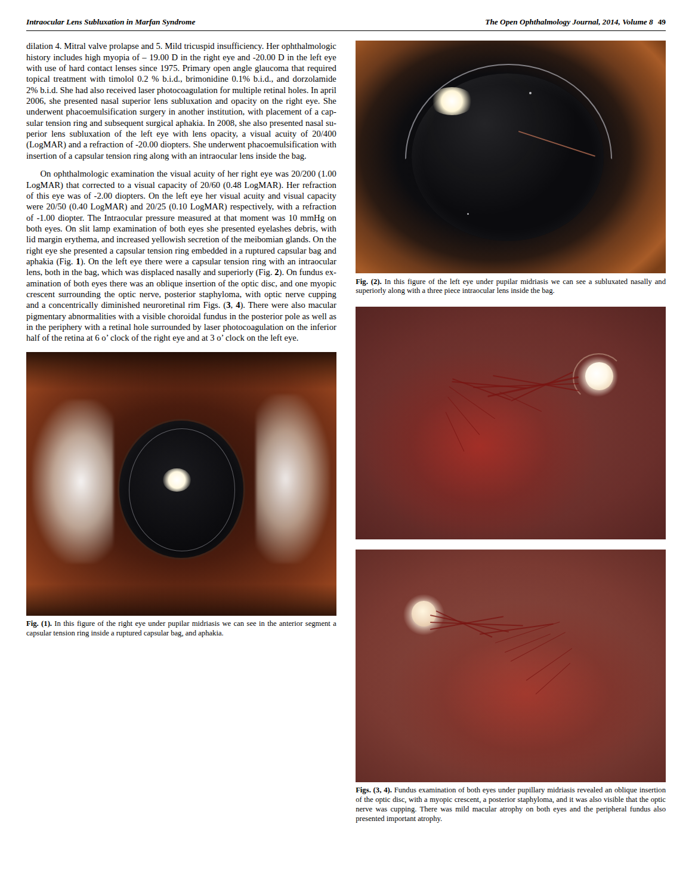Intraocular Lens Subluxation in Marfan Syndrome The Open Ophthalmology Journal, 2014, Volume 849
dilation 4. Mitral valve prolapse and 5. Mild tricuspid insufficiency. Her ophthalmologic history includes high myopia of – 19.00 D in the right eye and -20.00 D in the left eye with use of hard contact lenses since 1975. Primary open angle glaucoma that required topical treatment with timolol 0.2 % b.i.d., brimonidine 0.1% b.i.d., and dorzolamide 2% b.i.d. She had also received laser photocoagulation for multiple retinal holes. In april 2006, she presented nasal superior lens subluxation and opacity on the right eye. She underwent phacoemulsification surgery in another institution, with placement of a capsular tension ring and subsequent surgical aphakia. In 2008, she also presented nasal superior lens subluxation of the left eye with lens opacity, a visual acuity of 20/400 (LogMAR) and a refraction of -20.00 diopters. She underwent phacoemulsification with insertion of a capsular tension ring along with an intraocular lens inside the bag.
On ophthalmologic examination the visual acuity of her right eye was 20/200 (1.00 LogMAR) that corrected to a visual capacity of 20/60 (0.48 LogMAR). Her refraction of this eye was of -2.00 diopters. On the left eye her visual acuity and visual capacity were 20/50 (0.40 LogMAR) and 20/25 (0.10 LogMAR) respectively, with a refraction of -1.00 diopter. The Intraocular pressure measured at that moment was 10 mmHg on both eyes. On slit lamp examination of both eyes she presented eyelashes debris, with lid margin erythema, and increased yellowish secretion of the meibomian glands. On the right eye she presented a capsular tension ring embedded in a ruptured capsular bag and aphakia (Fig. 1). On the left eye there were a capsular tension ring with an intraocular lens, both in the bag, which was displaced nasally and superiorly (Fig. 2). On fundus examination of both eyes there was an oblique insertion of the optic disc, and one myopic crescent surrounding the optic nerve, posterior staphyloma, with optic nerve cupping and a concentrically diminished neuroretinal rim Figs. (3, 4). There were also macular pigmentary abnormalities with a visible choroidal fundus in the posterior pole as well as in the periphery with a retinal hole surrounded by laser photocoagulation on the inferior half of the retina at 6 o’ clock of the right eye and at 3 o’ clock on the left eye.
Fig. (1). In this figure of the right eye under pupilar midriasis we can see in the anterior segment a capsular tension ring inside a ruptured capsular bag, and aphakia.
Fig. (2). In this figure of the left eye under pupilar midriasis we can see a subluxated nasally and superiorly along with a three piece intraocular lens inside the bag.
Figs. (3, 4). Fundus examination of both eyes under pupillary midriasis revealed an oblique insertion of the optic disc, with a myopic crescent, a posterior staphyloma, and it was also visible that the optic nerve was cupping. There was mild macular atrophy on both eyes and the peripheral fundus also presented important atrophy.